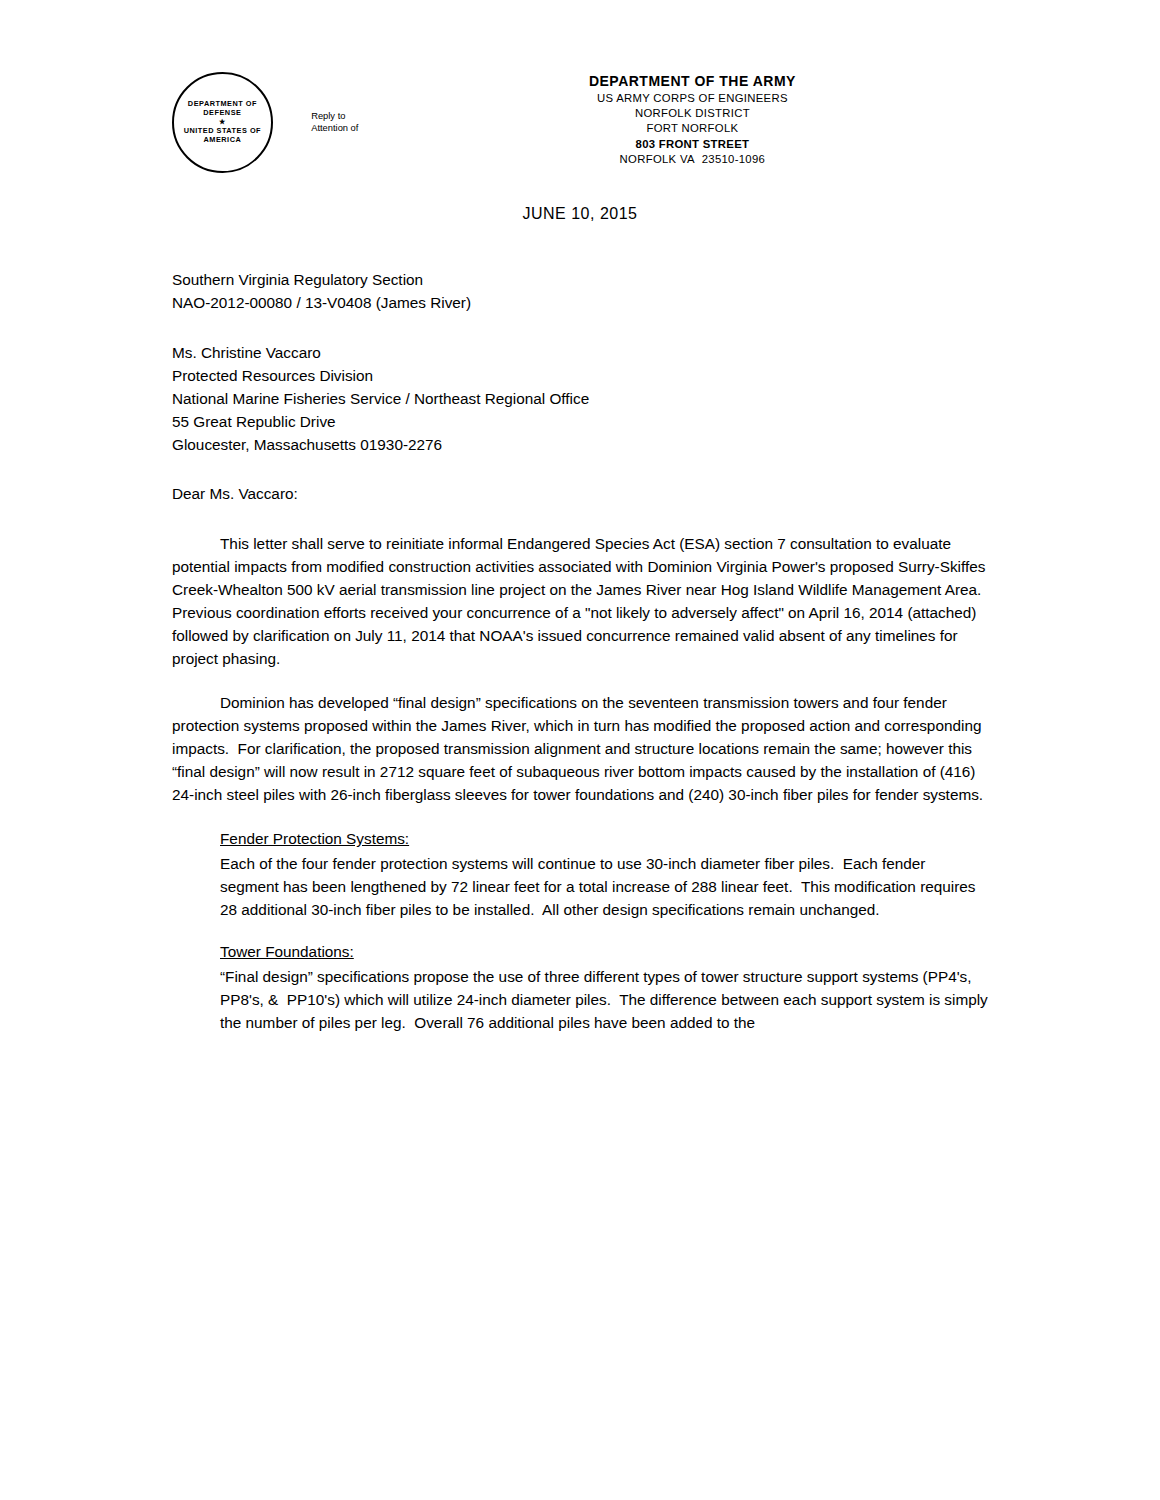DEPARTMENT OF DEFENSE
★
UNITED STATES OF AMERICA
Reply to
Attention of
DEPARTMENT OF THE ARMY
US ARMY CORPS OF ENGINEERS
NORFOLK DISTRICT
FORT NORFOLK
803 FRONT STREET
NORFOLK VA 23510-1096
JUNE 10, 2015
Southern Virginia Regulatory Section
NAO-2012-00080 / 13-V0408 (James River)
Ms. Christine Vaccaro
Protected Resources Division
National Marine Fisheries Service / Northeast Regional Office
55 Great Republic Drive
Gloucester, Massachusetts 01930-2276
Dear Ms. Vaccaro:
This letter shall serve to reinitiate informal Endangered Species Act (ESA) section 7 consultation to evaluate potential impacts from modified construction activities associated with Dominion Virginia Power's proposed Surry-Skiffes Creek-Whealton 500 kV aerial transmission line project on the James River near Hog Island Wildlife Management Area. Previous coordination efforts received your concurrence of a "not likely to adversely affect" on April 16, 2014 (attached) followed by clarification on July 11, 2014 that NOAA's issued concurrence remained valid absent of any timelines for project phasing.
Dominion has developed “final design” specifications on the seventeen transmission towers and four fender protection systems proposed within the James River, which in turn has modified the proposed action and corresponding impacts. For clarification, the proposed transmission alignment and structure locations remain the same; however this “final design” will now result in 2712 square feet of subaqueous river bottom impacts caused by the installation of (416) 24-inch steel piles with 26-inch fiberglass sleeves for tower foundations and (240) 30-inch fiber piles for fender systems.
Fender Protection Systems:
Each of the four fender protection systems will continue to use 30-inch diameter fiber piles. Each fender segment has been lengthened by 72 linear feet for a total increase of 288 linear feet. This modification requires 28 additional 30-inch fiber piles to be installed. All other design specifications remain unchanged.
Tower Foundations:
“Final design” specifications propose the use of three different types of tower structure support systems (PP4's, PP8's, & PP10's) which will utilize 24-inch diameter piles. The difference between each support system is simply the number of piles per leg. Overall 76 additional piles have been added to the